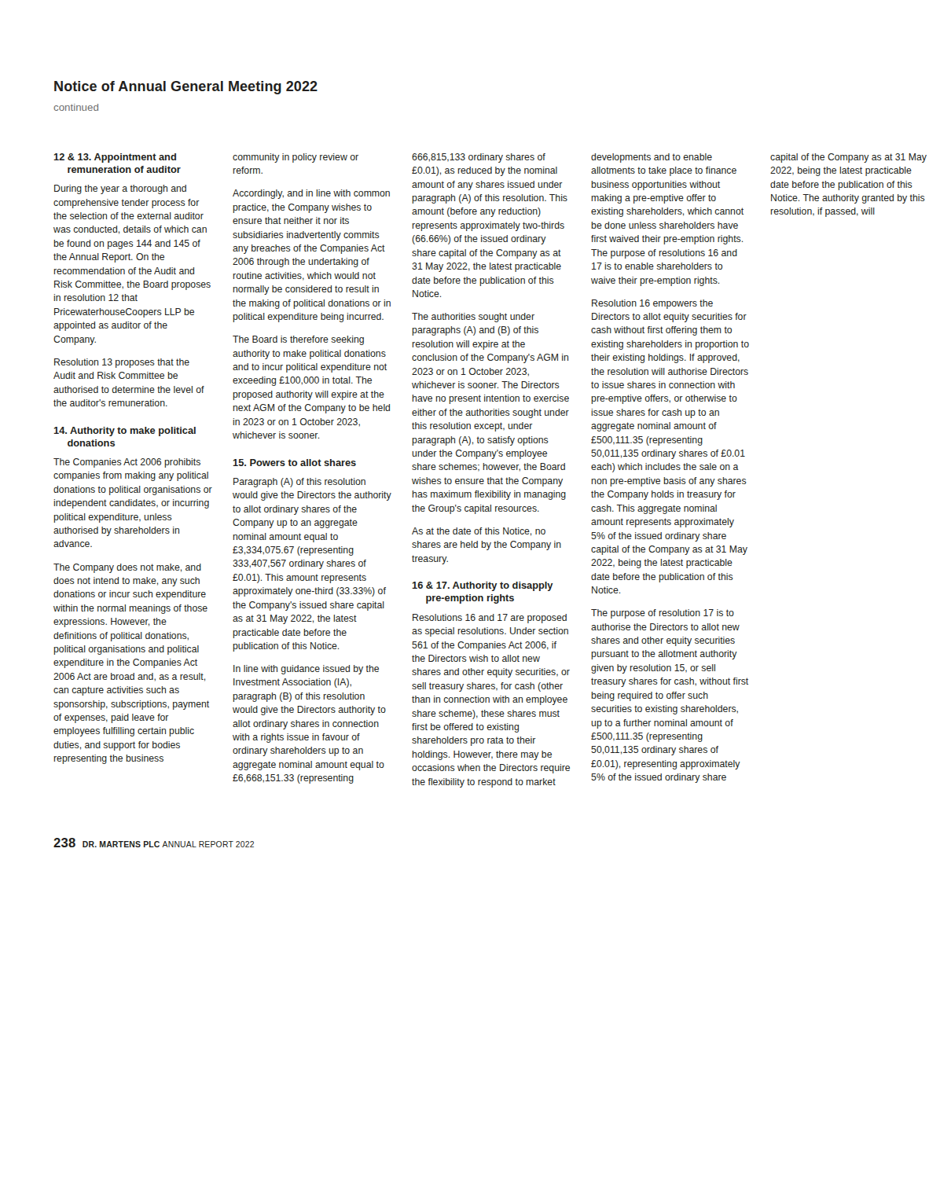Notice of Annual General Meeting 2022
continued
12 & 13. Appointment andremuneration of auditor
During the year a thorough and comprehensive tender process for the selection of the external auditor was conducted, details of which can be found on pages 144 and 145 of the Annual Report. On the recommendation of the Audit and Risk Committee, the Board proposes in resolution 12 that PricewaterhouseCoopers LLP be appointed as auditor of the Company.
Resolution 13 proposes that the Audit and Risk Committee be authorised to determine the level of the auditor's remuneration.
14. Authority to make politicaldonations
The Companies Act 2006 prohibits companies from making any political donations to political organisations or independent candidates, or incurring political expenditure, unless authorised by shareholders in advance.
The Company does not make, and does not intend to make, any such donations or incur such expenditure within the normal meanings of those expressions. However, the definitions of political donations, political organisations and political expenditure in the Companies Act 2006 Act are broad and, as a result, can capture activities such as sponsorship, subscriptions, payment of expenses, paid leave for employees fulfilling certain public duties, and support for bodies representing the business community in policy review or reform.
Accordingly, and in line with common practice, the Company wishes to ensure that neither it nor its subsidiaries inadvertently commits any breaches of the Companies Act 2006 through the undertaking of routine activities, which would not normally be considered to result in the making of political donations or in political expenditure being incurred.
The Board is therefore seeking authority to make political donations and to incur political expenditure not exceeding £100,000 in total. The proposed authority will expire at the next AGM of the Company to be held in 2023 or on 1 October 2023, whichever is sooner.
15. Powers to allot shares
Paragraph (A) of this resolution would give the Directors the authority to allot ordinary shares of the Company up to an aggregate nominal amount equal to £3,334,075.67 (representing 333,407,567 ordinary shares of £0.01). This amount represents approximately one-third (33.33%) of the Company's issued share capital as at 31 May 2022, the latest practicable date before the publication of this Notice.
In line with guidance issued by the Investment Association (IA), paragraph (B) of this resolution would give the Directors authority to allot ordinary shares in connection with a rights issue in favour of ordinary shareholders up to an aggregate nominal amount equal to £6,668,151.33 (representing 666,815,133 ordinary shares of £0.01), as reduced by the nominal amount of any shares issued under paragraph (A) of this resolution. This amount (before any reduction) represents approximately two-thirds (66.66%) of the issued ordinary share capital of the Company as at 31 May 2022, the latest practicable date before the publication of this Notice.
The authorities sought under paragraphs (A) and (B) of this resolution will expire at the conclusion of the Company's AGM in 2023 or on 1 October 2023, whichever is sooner. The Directors have no present intention to exercise either of the authorities sought under this resolution except, under paragraph (A), to satisfy options under the Company's employee share schemes; however, the Board wishes to ensure that the Company has maximum flexibility in managing the Group's capital resources.
As at the date of this Notice, no shares are held by the Company in treasury.
16 & 17. Authority to disapplypre-emption rights
Resolutions 16 and 17 are proposed as special resolutions. Under section 561 of the Companies Act 2006, if the Directors wish to allot new shares and other equity securities, or sell treasury shares, for cash (other than in connection with an employee share scheme), these shares must first be offered to existing shareholders pro rata to their holdings. However, there may be occasions when the Directors require the flexibility to respond to market developments and to enable allotments to take place to finance business opportunities without making a pre-emptive offer to existing shareholders, which cannot be done unless shareholders have first waived their pre-emption rights. The purpose of resolutions 16 and 17 is to enable shareholders to waive their pre-emption rights.
Resolution 16 empowers the Directors to allot equity securities for cash without first offering them to existing shareholders in proportion to their existing holdings. If approved, the resolution will authorise Directors to issue shares in connection with pre-emptive offers, or otherwise to issue shares for cash up to an aggregate nominal amount of £500,111.35 (representing 50,011,135 ordinary shares of £0.01 each) which includes the sale on a non pre-emptive basis of any shares the Company holds in treasury for cash. This aggregate nominal amount represents approximately 5% of the issued ordinary share capital of the Company as at 31 May 2022, being the latest practicable date before the publication of this Notice.
The purpose of resolution 17 is to authorise the Directors to allot new shares and other equity securities pursuant to the allotment authority given by resolution 15, or sell treasury shares for cash, without first being required to offer such securities to existing shareholders, up to a further nominal amount of £500,111.35 (representing 50,011,135 ordinary shares of £0.01), representing approximately 5% of the issued ordinary share capital of the Company as at 31 May 2022, being the latest practicable date before the publication of this Notice. The authority granted by this resolution, if passed, will
238 DR. MARTENS PLC ANNUAL REPORT 2022